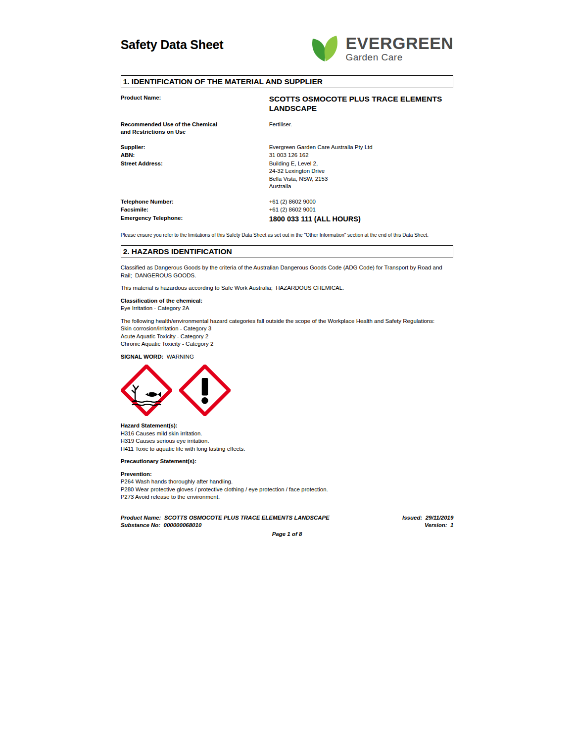Safety Data Sheet
EVERGREEN
Garden Care
1. IDENTIFICATION OF THE MATERIAL AND SUPPLIER
| Product Name: | SCOTTS OSMOCOTE PLUS TRACE ELEMENTS LANDSCAPE |
| Recommended Use of the Chemical and Restrictions on Use | Fertiliser. |
| Supplier: | Evergreen Garden Care Australia Pty Ltd |
| ABN: | 31 003 126 162 |
| Street Address: | Building E, Level 2, 24-32 Lexington Drive Bella Vista, NSW, 2153 Australia |
| Telephone Number: | +61 (2) 8602 9000 |
| Facsimile: | +61 (2) 8602 9001 |
| Emergency Telephone: | 1800 033 111 (ALL HOURS) |
Please ensure you refer to the limitations of this Safety Data Sheet as set out in the "Other Information" section at the end of this Data Sheet.
2. HAZARDS IDENTIFICATION
Classified as Dangerous Goods by the criteria of the Australian Dangerous Goods Code (ADG Code) for Transport by Road and Rail; DANGEROUS GOODS.
This material is hazardous according to Safe Work Australia; HAZARDOUS CHEMICAL.
Classification of the chemical:
Eye Irritation - Category 2A
The following health/environmental hazard categories fall outside the scope of the Workplace Health and Safety Regulations:
Skin corrosion/irritation - Category 3
Acute Aquatic Toxicity - Category 2
Chronic Aquatic Toxicity - Category 2
SIGNAL WORD: WARNING
Hazard Statement(s):
H316 Causes mild skin irritation.
H319 Causes serious eye irritation.
H411 Toxic to aquatic life with long lasting effects.
Precautionary Statement(s):
Prevention:
P264 Wash hands thoroughly after handling.
P280 Wear protective gloves / protective clothing / eye protection / face protection.
P273 Avoid release to the environment.
Product Name: SCOTTS OSMOCOTE PLUS TRACE ELEMENTS LANDSCAPE
Issued: 29/11/2019
Substance No: 000000068010
Version: 1
Page 1 of 8